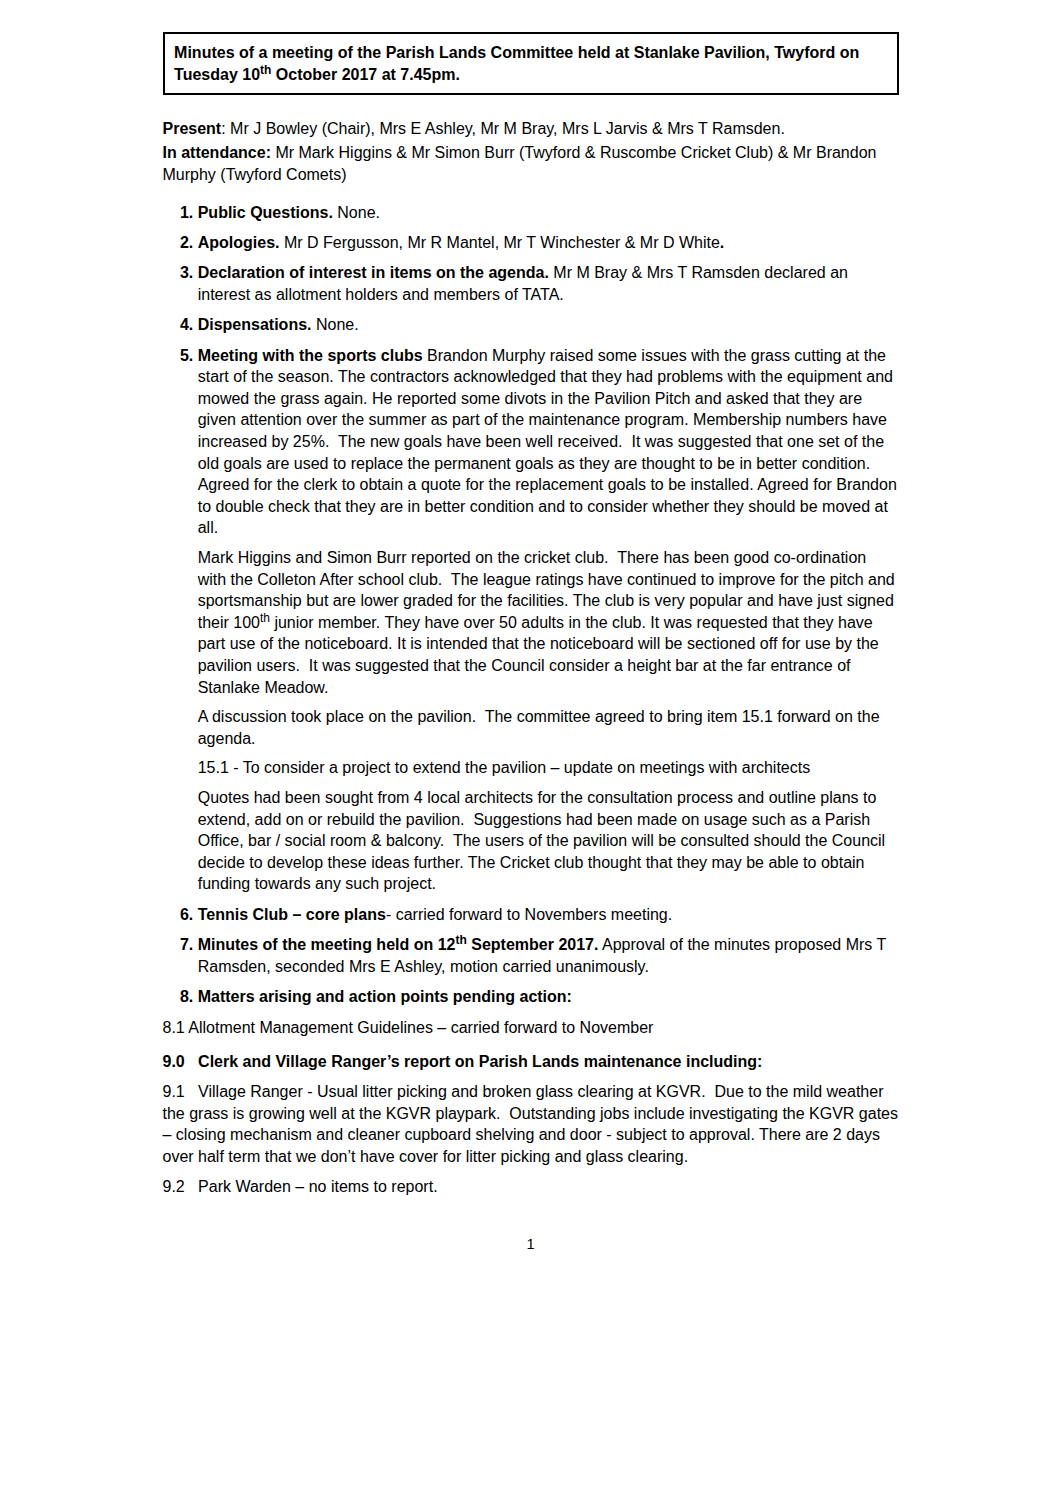Minutes of a meeting of the Parish Lands Committee held at Stanlake Pavilion, Twyford on Tuesday 10th October 2017 at 7.45pm.
Present: Mr J Bowley (Chair), Mrs E Ashley, Mr M Bray, Mrs L Jarvis & Mrs T Ramsden.
In attendance: Mr Mark Higgins & Mr Simon Burr (Twyford & Ruscombe Cricket Club) & Mr Brandon Murphy (Twyford Comets)
Public Questions. None.
Apologies. Mr D Fergusson, Mr R Mantel, Mr T Winchester & Mr D White.
Declaration of interest in items on the agenda. Mr M Bray & Mrs T Ramsden declared an interest as allotment holders and members of TATA.
Dispensations. None.
Meeting with the sports clubs Brandon Murphy raised some issues with the grass cutting at the start of the season. The contractors acknowledged that they had problems with the equipment and mowed the grass again. He reported some divots in the Pavilion Pitch and asked that they are given attention over the summer as part of the maintenance program. Membership numbers have increased by 25%. The new goals have been well received. It was suggested that one set of the old goals are used to replace the permanent goals as they are thought to be in better condition. Agreed for the clerk to obtain a quote for the replacement goals to be installed. Agreed for Brandon to double check that they are in better condition and to consider whether they should be moved at all.
Mark Higgins and Simon Burr reported on the cricket club. There has been good co-ordination with the Colleton After school club. The league ratings have continued to improve for the pitch and sportsmanship but are lower graded for the facilities. The club is very popular and have just signed their 100th junior member. They have over 50 adults in the club. It was requested that they have part use of the noticeboard. It is intended that the noticeboard will be sectioned off for use by the pavilion users. It was suggested that the Council consider a height bar at the far entrance of Stanlake Meadow.
A discussion took place on the pavilion. The committee agreed to bring item 15.1 forward on the agenda.
15.1 - To consider a project to extend the pavilion – update on meetings with architects
Quotes had been sought from 4 local architects for the consultation process and outline plans to extend, add on or rebuild the pavilion. Suggestions had been made on usage such as a Parish Office, bar / social room & balcony. The users of the pavilion will be consulted should the Council decide to develop these ideas further. The Cricket club thought that they may be able to obtain funding towards any such project.
Tennis Club – core plans- carried forward to Novembers meeting.
Minutes of the meeting held on 12th September 2017. Approval of the minutes proposed Mrs T Ramsden, seconded Mrs E Ashley, motion carried unanimously.
Matters arising and action points pending action:
8.1 Allotment Management Guidelines – carried forward to November
9.0 Clerk and Village Ranger’s report on Parish Lands maintenance including:
9.1 Village Ranger - Usual litter picking and broken glass clearing at KGVR. Due to the mild weather the grass is growing well at the KGVR playpark. Outstanding jobs include investigating the KGVR gates – closing mechanism and cleaner cupboard shelving and door - subject to approval. There are 2 days over half term that we don’t have cover for litter picking and glass clearing.
9.2 Park Warden – no items to report.
1